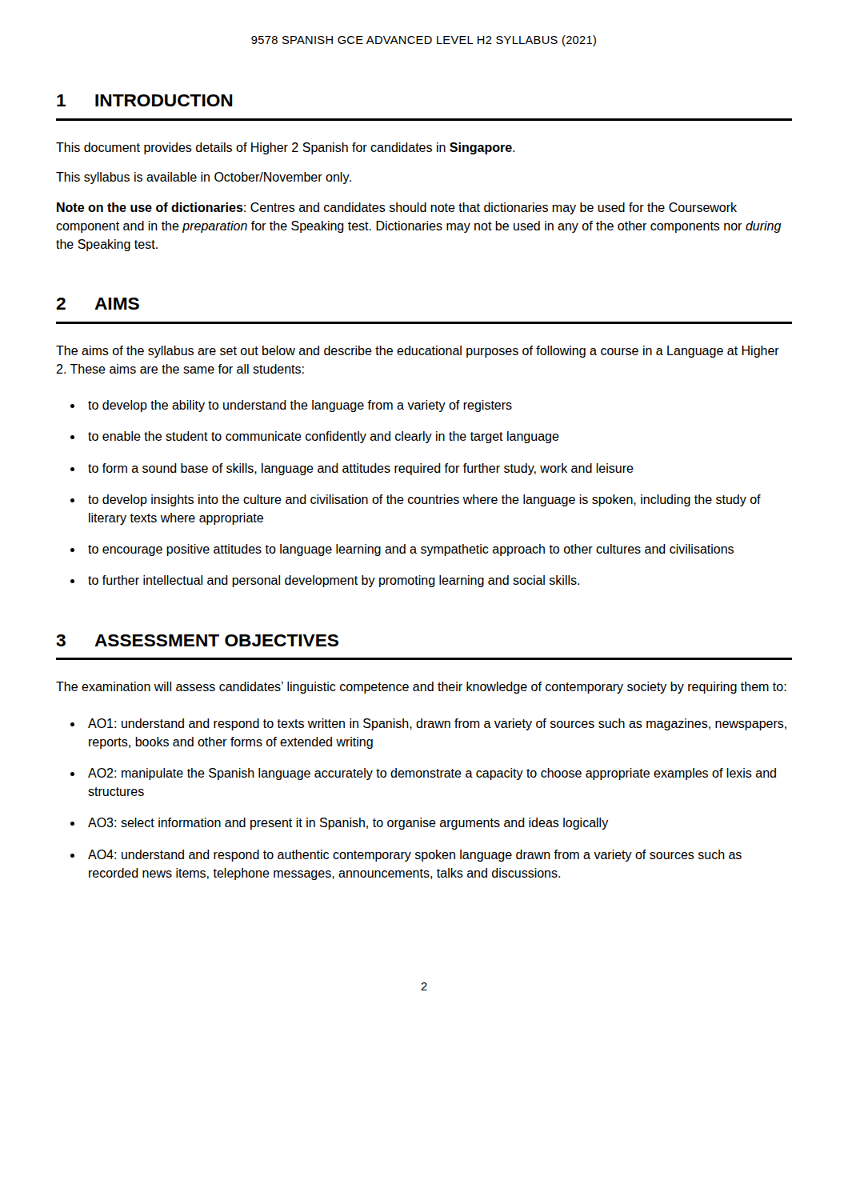9578 SPANISH GCE ADVANCED LEVEL H2 SYLLABUS (2021)
1 INTRODUCTION
This document provides details of Higher 2 Spanish for candidates in Singapore.
This syllabus is available in October/November only.
Note on the use of dictionaries: Centres and candidates should note that dictionaries may be used for the Coursework component and in the preparation for the Speaking test. Dictionaries may not be used in any of the other components nor during the Speaking test.
2 AIMS
The aims of the syllabus are set out below and describe the educational purposes of following a course in a Language at Higher 2. These aims are the same for all students:
to develop the ability to understand the language from a variety of registers
to enable the student to communicate confidently and clearly in the target language
to form a sound base of skills, language and attitudes required for further study, work and leisure
to develop insights into the culture and civilisation of the countries where the language is spoken, including the study of literary texts where appropriate
to encourage positive attitudes to language learning and a sympathetic approach to other cultures and civilisations
to further intellectual and personal development by promoting learning and social skills.
3 ASSESSMENT OBJECTIVES
The examination will assess candidates’ linguistic competence and their knowledge of contemporary society by requiring them to:
AO1: understand and respond to texts written in Spanish, drawn from a variety of sources such as magazines, newspapers, reports, books and other forms of extended writing
AO2: manipulate the Spanish language accurately to demonstrate a capacity to choose appropriate examples of lexis and structures
AO3: select information and present it in Spanish, to organise arguments and ideas logically
AO4: understand and respond to authentic contemporary spoken language drawn from a variety of sources such as recorded news items, telephone messages, announcements, talks and discussions.
2